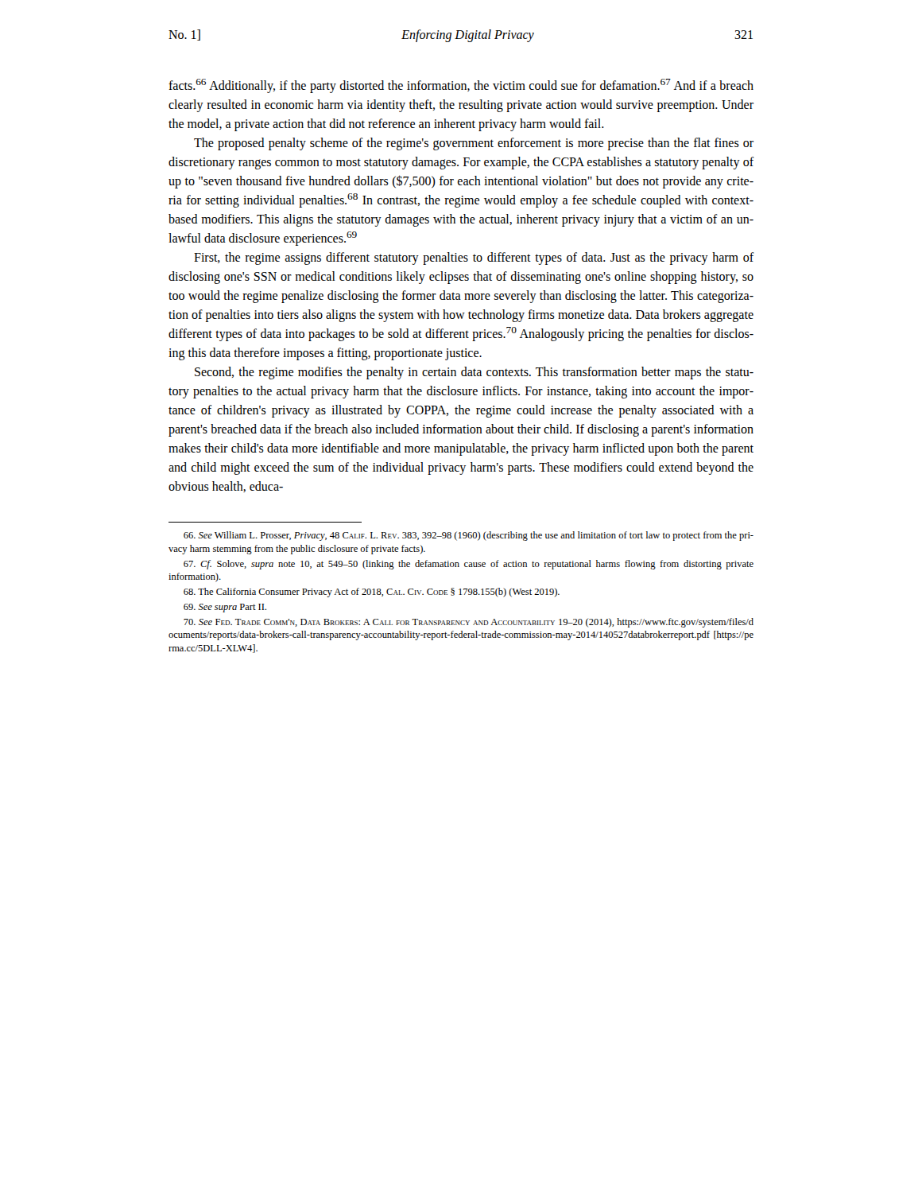No. 1] Enforcing Digital Privacy 321
facts.66 Additionally, if the party distorted the information, the victim could sue for defamation.67 And if a breach clearly resulted in economic harm via identity theft, the resulting private action would survive preemption. Under the model, a private action that did not reference an inherent privacy harm would fail.
The proposed penalty scheme of the regime's government enforcement is more precise than the flat fines or discretionary ranges common to most statutory damages. For example, the CCPA establishes a statutory penalty of up to "seven thousand five hundred dollars ($7,500) for each intentional violation" but does not provide any criteria for setting individual penalties.68 In contrast, the regime would employ a fee schedule coupled with context-based modifiers. This aligns the statutory damages with the actual, inherent privacy injury that a victim of an unlawful data disclosure experiences.69
First, the regime assigns different statutory penalties to different types of data. Just as the privacy harm of disclosing one's SSN or medical conditions likely eclipses that of disseminating one's online shopping history, so too would the regime penalize disclosing the former data more severely than disclosing the latter. This categorization of penalties into tiers also aligns the system with how technology firms monetize data. Data brokers aggregate different types of data into packages to be sold at different prices.70 Analogously pricing the penalties for disclosing this data therefore imposes a fitting, proportionate justice.
Second, the regime modifies the penalty in certain data contexts. This transformation better maps the statutory penalties to the actual privacy harm that the disclosure inflicts. For instance, taking into account the importance of children's privacy as illustrated by COPPA, the regime could increase the penalty associated with a parent's breached data if the breach also included information about their child. If disclosing a parent's information makes their child's data more identifiable and more manipulatable, the privacy harm inflicted upon both the parent and child might exceed the sum of the individual privacy harm's parts. These modifiers could extend beyond the obvious health, educa-
66. See William L. Prosser, Privacy, 48 Calif. L. Rev. 383, 392–98 (1960) (describing the use and limitation of tort law to protect from the privacy harm stemming from the public disclosure of private facts).
67. Cf. Solove, supra note 10, at 549–50 (linking the defamation cause of action to reputational harms flowing from distorting private information).
68. The California Consumer Privacy Act of 2018, Cal. Civ. Code § 1798.155(b) (West 2019).
69. See supra Part II.
70. See Fed. Trade Comm'n, Data Brokers: A Call for Transparency and Accountability 19–20 (2014), https://www.ftc.gov/system/files/documents/reports/data-brokers-call-transparency-accountability-report-federal-trade-commission-may-2014/140527databrokerreport.pdf [https://perma.cc/5DLL-XLW4].